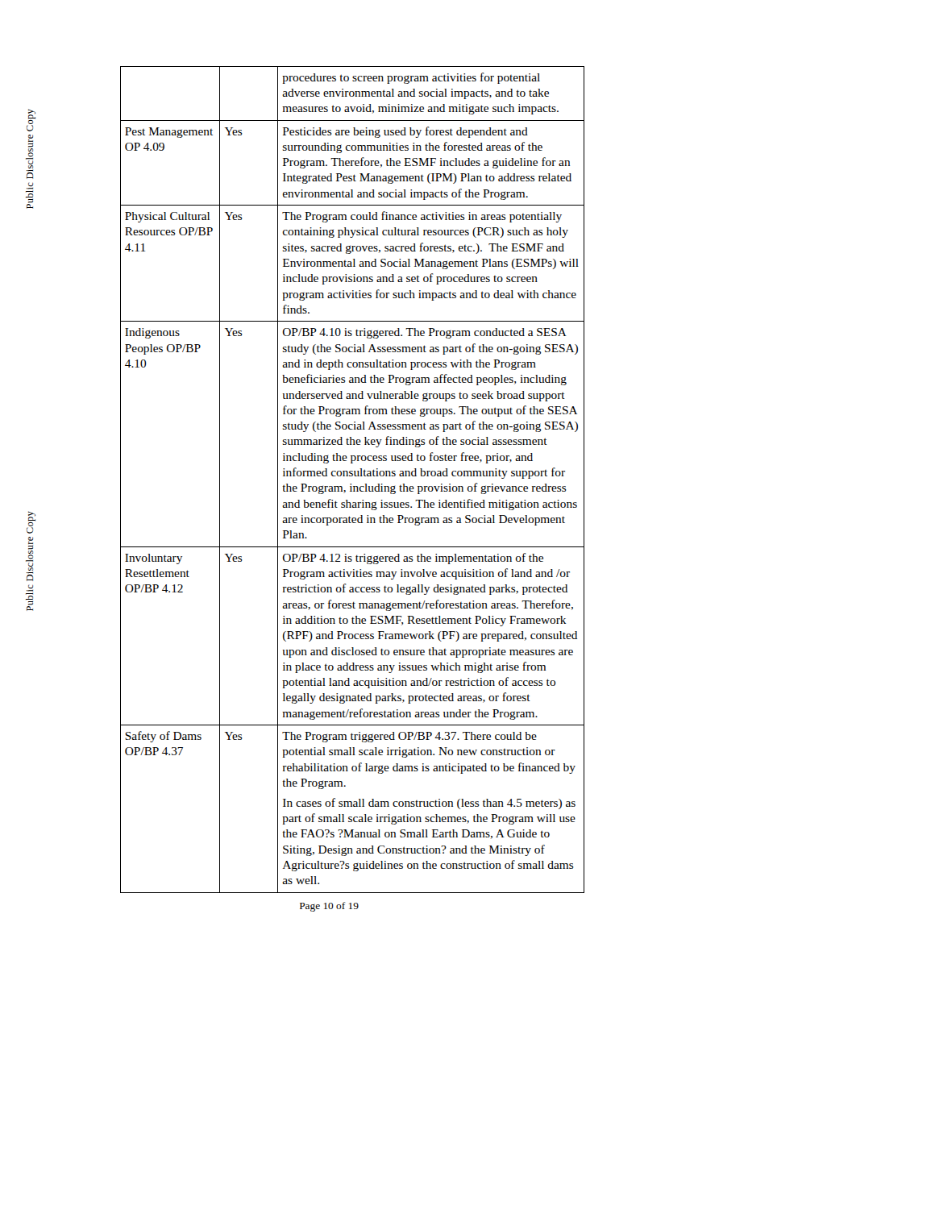Public Disclosure Copy
Public Disclosure Copy
| | | procedures to screen program activities for potential adverse environmental and social impacts, and to take measures to avoid, minimize and mitigate such impacts. |
| Pest Management OP 4.09 | Yes | Pesticides are being used by forest dependent and surrounding communities in the forested areas of the Program. Therefore, the ESMF includes a guideline for an Integrated Pest Management (IPM) Plan to address related environmental and social impacts of the Program. |
| Physical Cultural Resources OP/BP 4.11 | Yes | The Program could finance activities in areas potentially containing physical cultural resources (PCR) such as holy sites, sacred groves, sacred forests, etc.). The ESMF and Environmental and Social Management Plans (ESMPs) will include provisions and a set of procedures to screen program activities for such impacts and to deal with chance finds. |
| Indigenous Peoples OP/BP 4.10 | Yes | OP/BP 4.10 is triggered. The Program conducted a SESA study (the Social Assessment as part of the on-going SESA) and in depth consultation process with the Program beneficiaries and the Program affected peoples, including underserved and vulnerable groups to seek broad support for the Program from these groups. The output of the SESA study (the Social Assessment as part of the on-going SESA) summarized the key findings of the social assessment including the process used to foster free, prior, and informed consultations and broad community support for the Program, including the provision of grievance redress and benefit sharing issues. The identified mitigation actions are incorporated in the Program as a Social Development Plan. |
| Involuntary Resettlement OP/BP 4.12 | Yes | OP/BP 4.12 is triggered as the implementation of the Program activities may involve acquisition of land and /or restriction of access to legally designated parks, protected areas, or forest management/reforestation areas. Therefore, in addition to the ESMF, Resettlement Policy Framework (RPF) and Process Framework (PF) are prepared, consulted upon and disclosed to ensure that appropriate measures are in place to address any issues which might arise from potential land acquisition and/or restriction of access to legally designated parks, protected areas, or forest management/reforestation areas under the Program. |
| Safety of Dams OP/BP 4.37 | Yes | The Program triggered OP/BP 4.37. There could be potential small scale irrigation. No new construction or rehabilitation of large dams is anticipated to be financed by the Program. In cases of small dam construction (less than 4.5 meters) as part of small scale irrigation schemes, the Program will use the FAO?s ?Manual on Small Earth Dams, A Guide to Siting, Design and Construction? and the Ministry of Agriculture?s guidelines on the construction of small dams as well. |
Page 10 of 19